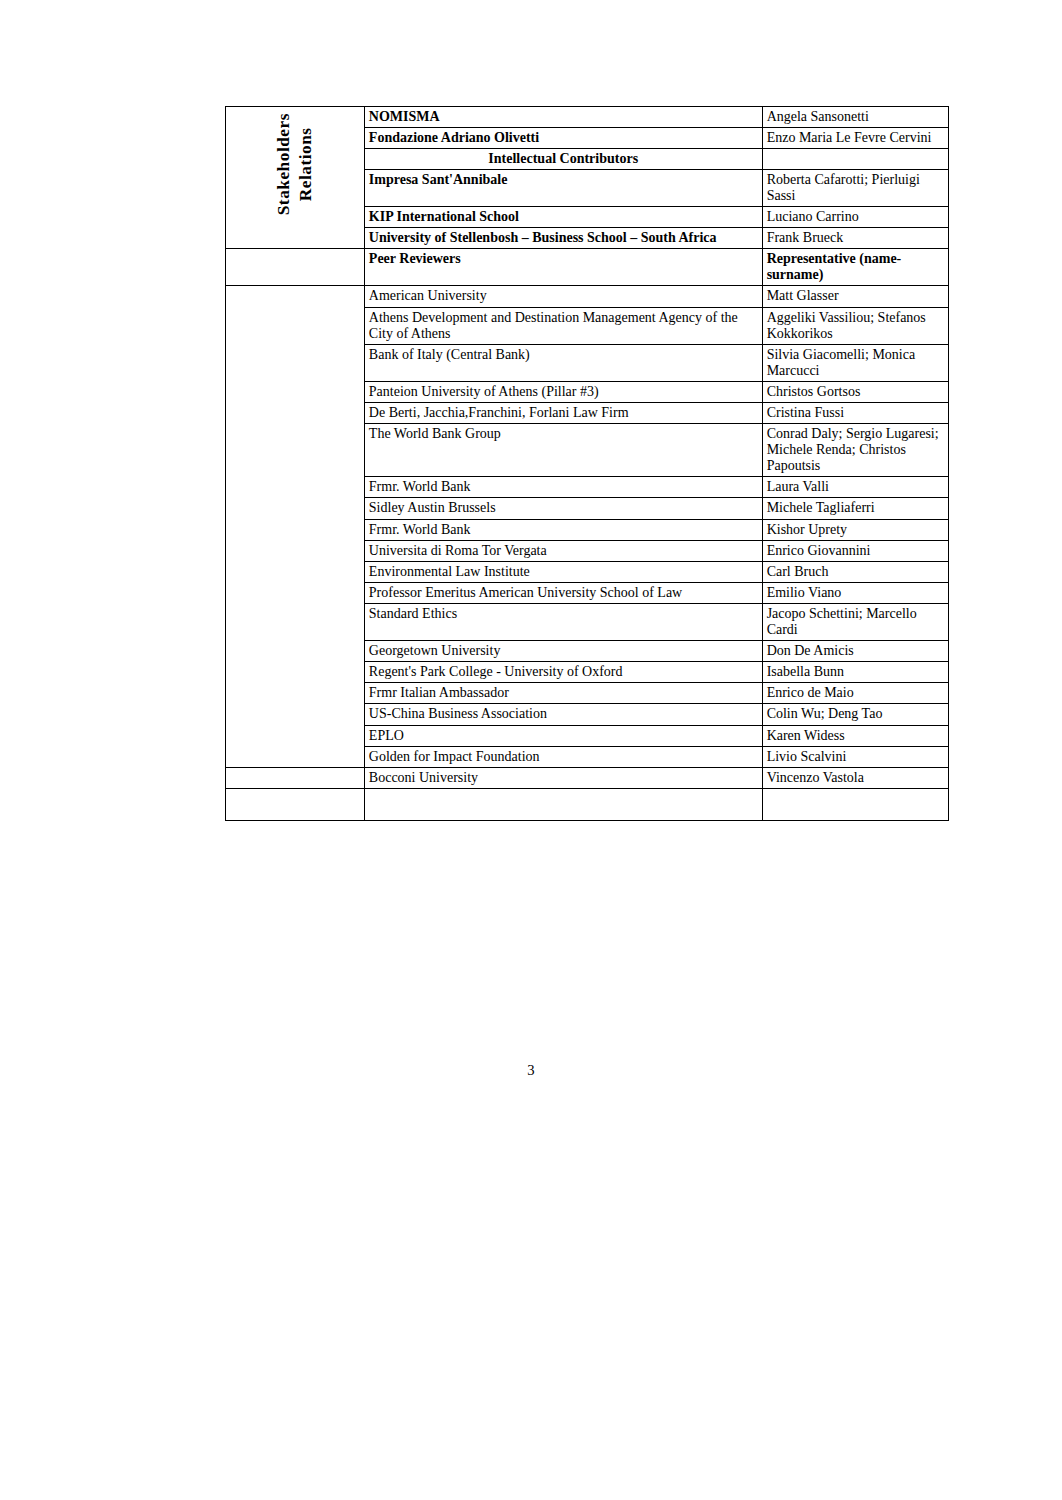| Stakeholders Relations | NOMISMA | Angela Sansonetti |
| Fondazione Adriano Olivetti | Enzo Maria Le Fevre Cervini |
| Intellectual Contributors | |
| Impresa Sant'Annibale | Roberta Cafarotti; Pierluigi Sassi |
| KIP International School | Luciano Carrino |
| University of Stellenbosh – Business School – South Africa | Frank Brueck |
| | Peer Reviewers | Representative (name-surname) |
| | American University | Matt Glasser |
| Athens Development and Destination Management Agency of the City of Athens | Aggeliki Vassiliou; Stefanos Kokkorikos |
| Bank of Italy (Central Bank) | Silvia Giacomelli; Monica Marcucci |
| Panteion University of Athens (Pillar #3) | Christos Gortsos |
| De Berti, Jacchia,Franchini, Forlani Law Firm | Cristina Fussi |
| The World Bank Group | Conrad Daly; Sergio Lugaresi; Michele Renda; Christos Papoutsis |
| Frmr. World Bank | Laura Valli |
| Sidley Austin Brussels | Michele Tagliaferri |
| Frmr. World Bank | Kishor Uprety |
| Universita di Roma Tor Vergata | Enrico Giovannini |
| Environmental Law Institute | Carl Bruch |
| Professor Emeritus American University School of Law | Emilio Viano |
| Standard Ethics | Jacopo Schettini; Marcello Cardi |
| Georgetown University | Don De Amicis |
| Regent's Park College - University of Oxford | Isabella Bunn |
| Frmr Italian Ambassador | Enrico de Maio |
| US-China Business Association | Colin Wu; Deng Tao |
| EPLO | Karen Widess |
| Golden for Impact Foundation | Livio Scalvini |
| | Bocconi University | Vincenzo Vastola |
3